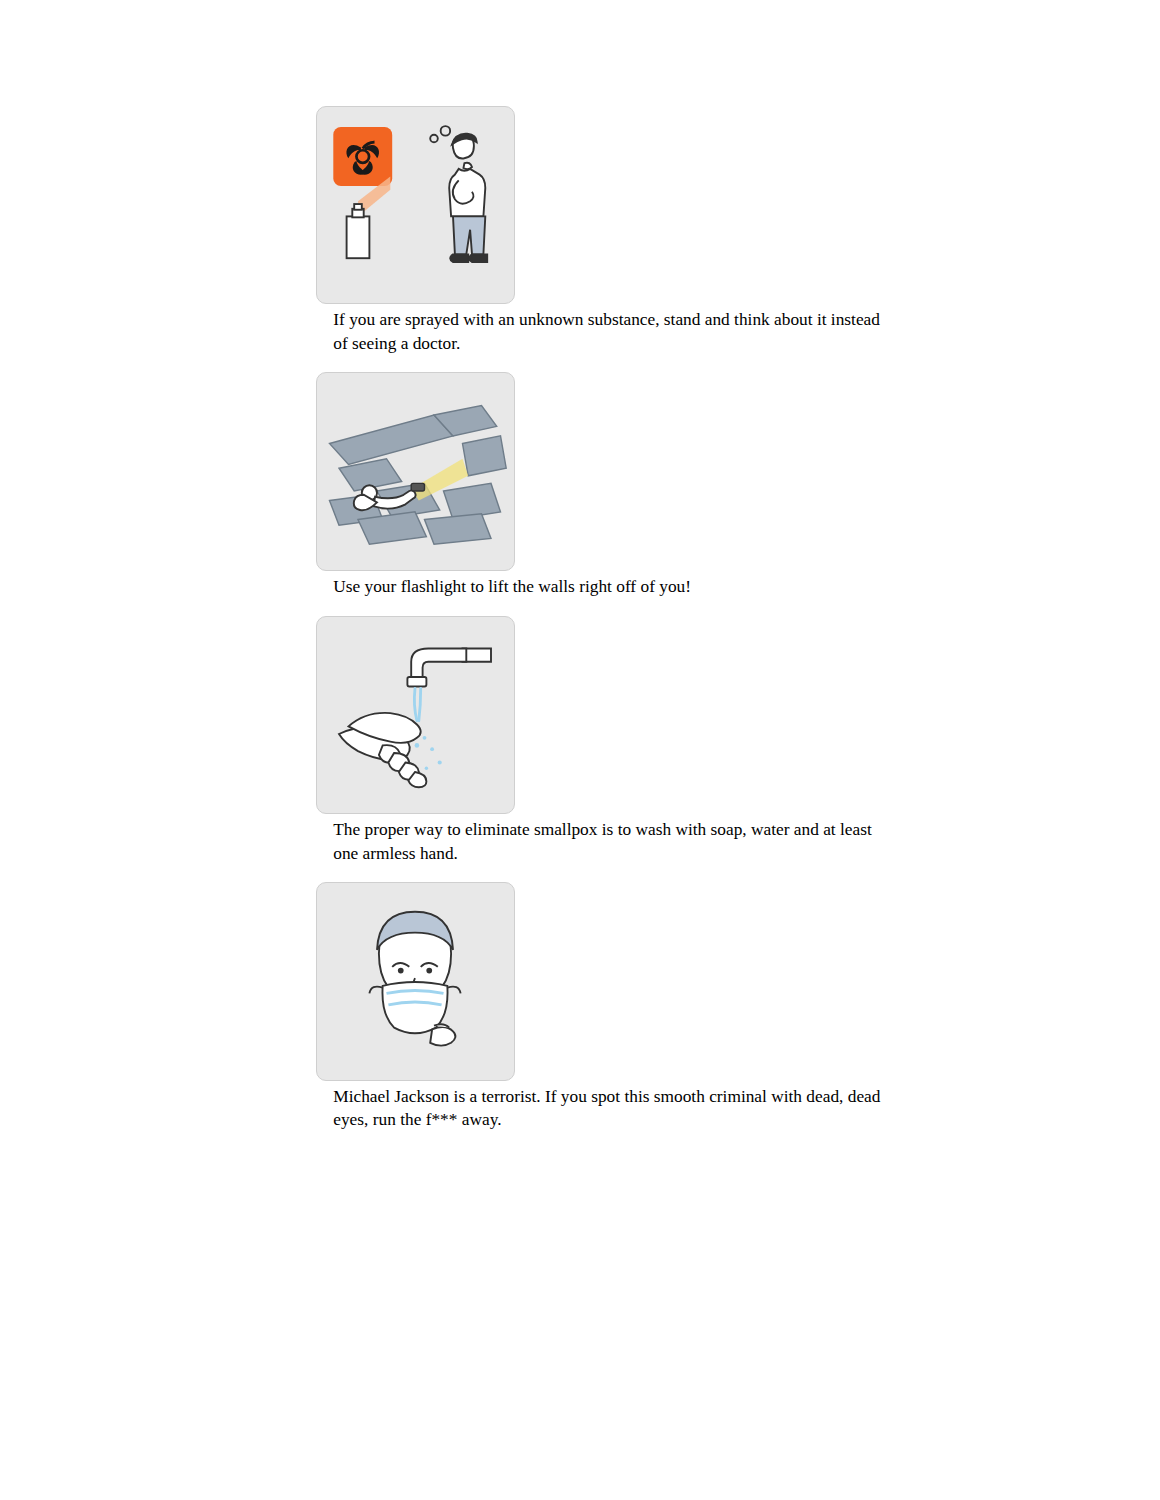If you are sprayed with an unknown substance, stand and think about it instead of seeing a doctor.
Use your flashlight to lift the walls right off of you!
The proper way to eliminate smallpox is to wash with soap, water and at least one armless hand.
Michael Jackson is a terrorist. If you spot this smooth criminal with dead, dead eyes, run the f*** away.